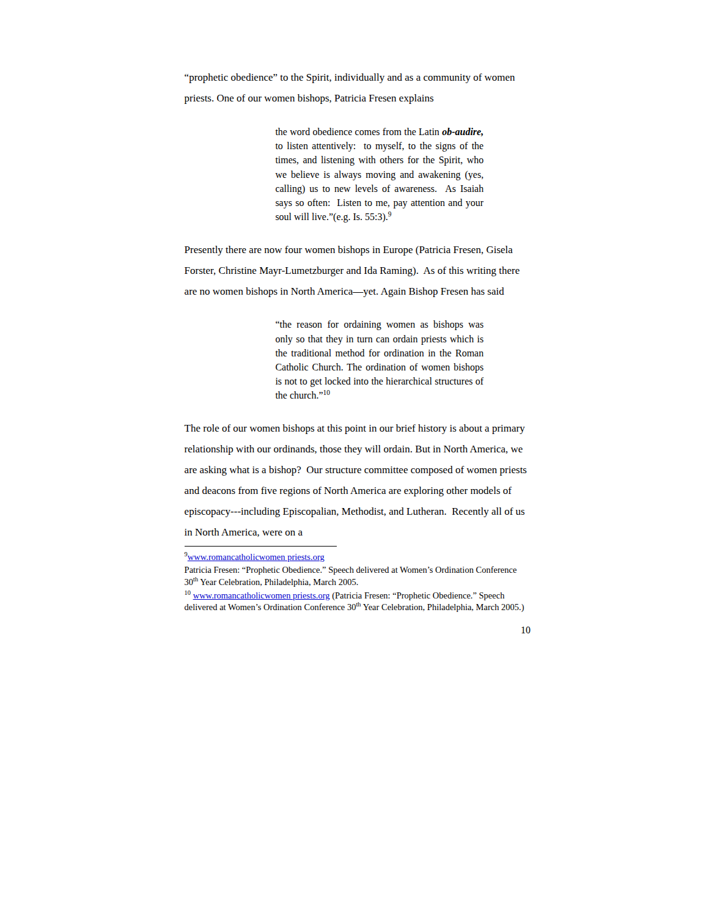“prophetic obedience” to the Spirit, individually and as a community of women priests. One of our women bishops, Patricia Fresen explains
the word obedience comes from the Latin ob-audire, to listen attentively: to myself, to the signs of the times, and listening with others for the Spirit, who we believe is always moving and awakening (yes, calling) us to new levels of awareness. As Isaiah says so often: Listen to me, pay attention and your soul will live.”(e.g. Is. 55:3).9
Presently there are now four women bishops in Europe (Patricia Fresen, Gisela Forster, Christine Mayr-Lumetzburger and Ida Raming). As of this writing there are no women bishops in North America—yet. Again Bishop Fresen has said
“the reason for ordaining women as bishops was only so that they in turn can ordain priests which is the traditional method for ordination in the Roman Catholic Church. The ordination of women bishops is not to get locked into the hierarchical structures of the church.”10
The role of our women bishops at this point in our brief history is about a primary relationship with our ordinands, those they will ordain. But in North America, we are asking what is a bishop? Our structure committee composed of women priests and deacons from five regions of North America are exploring other models of episcopacy---including Episcopalian, Methodist, and Lutheran. Recently all of us in North America, were on a
9 www.romancatholicwomen priests.org
Patricia Fresen: “Prophetic Obedience.” Speech delivered at Women’s Ordination Conference 30th Year Celebration, Philadelphia, March 2005.
10 www.romancatholicwomen priests.org (Patricia Fresen: “Prophetic Obedience.” Speech delivered at Women’s Ordination Conference 30th Year Celebration, Philadelphia, March 2005.)
10